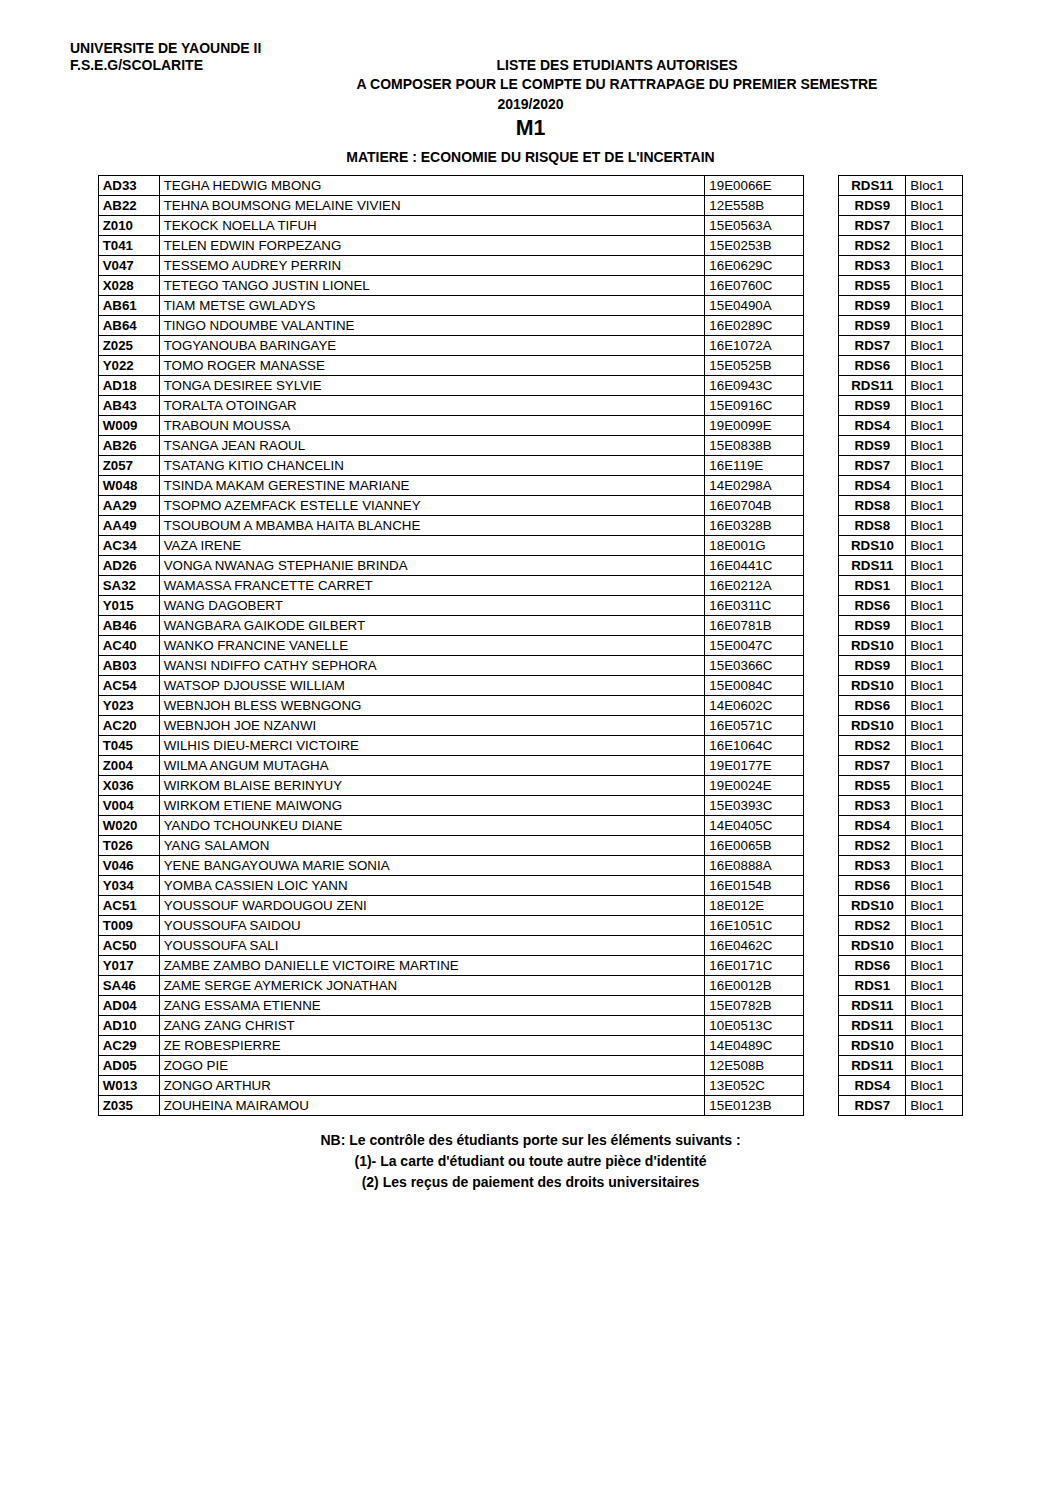UNIVERSITE DE YAOUNDE II
F.S.E.G/SCOLARITE
LISTE DES ETUDIANTS AUTORISES
A COMPOSER POUR LE COMPTE DU RATTRAPAGE DU PREMIER SEMESTRE
2019/2020
M1
MATIERE : ECONOMIE DU RISQUE ET DE L'INCERTAIN
| AD33 | TEGHA HEDWIG MBONG | 19E0066E | | RDS11 | Bloc1 |
| AB22 | TEHNA BOUMSONG MELAINE VIVIEN | 12E558B | | RDS9 | Bloc1 |
| Z010 | TEKOCK NOELLA TIFUH | 15E0563A | | RDS7 | Bloc1 |
| T041 | TELEN EDWIN FORPEZANG | 15E0253B | | RDS2 | Bloc1 |
| V047 | TESSEMO AUDREY PERRIN | 16E0629C | | RDS3 | Bloc1 |
| X028 | TETEGO TANGO JUSTIN LIONEL | 16E0760C | | RDS5 | Bloc1 |
| AB61 | TIAM METSE GWLADYS | 15E0490A | | RDS9 | Bloc1 |
| AB64 | TINGO NDOUMBE VALANTINE | 16E0289C | | RDS9 | Bloc1 |
| Z025 | TOGYANOUBA BARINGAYE | 16E1072A | | RDS7 | Bloc1 |
| Y022 | TOMO ROGER MANASSE | 15E0525B | | RDS6 | Bloc1 |
| AD18 | TONGA DESIREE SYLVIE | 16E0943C | | RDS11 | Bloc1 |
| AB43 | TORALTA OTOINGAR | 15E0916C | | RDS9 | Bloc1 |
| W009 | TRABOUN MOUSSA | 19E0099E | | RDS4 | Bloc1 |
| AB26 | TSANGA JEAN RAOUL | 15E0838B | | RDS9 | Bloc1 |
| Z057 | TSATANG KITIO CHANCELIN | 16E119E | | RDS7 | Bloc1 |
| W048 | TSINDA MAKAM GERESTINE MARIANE | 14E0298A | | RDS4 | Bloc1 |
| AA29 | TSOPMO AZEMFACK ESTELLE VIANNEY | 16E0704B | | RDS8 | Bloc1 |
| AA49 | TSOUBOUM A MBAMBA HAITA BLANCHE | 16E0328B | | RDS8 | Bloc1 |
| AC34 | VAZA IRENE | 18E001G | | RDS10 | Bloc1 |
| AD26 | VONGA NWANAG STEPHANIE BRINDA | 16E0441C | | RDS11 | Bloc1 |
| SA32 | WAMASSA FRANCETTE CARRET | 16E0212A | | RDS1 | Bloc1 |
| Y015 | WANG DAGOBERT | 16E0311C | | RDS6 | Bloc1 |
| AB46 | WANGBARA GAIKODE GILBERT | 16E0781B | | RDS9 | Bloc1 |
| AC40 | WANKO FRANCINE VANELLE | 15E0047C | | RDS10 | Bloc1 |
| AB03 | WANSI NDIFFO CATHY SEPHORA | 15E0366C | | RDS9 | Bloc1 |
| AC54 | WATSOP DJOUSSE WILLIAM | 15E0084C | | RDS10 | Bloc1 |
| Y023 | WEBNJOH BLESS WEBNGONG | 14E0602C | | RDS6 | Bloc1 |
| AC20 | WEBNJOH JOE NZANWI | 16E0571C | | RDS10 | Bloc1 |
| T045 | WILHIS DIEU-MERCI VICTOIRE | 16E1064C | | RDS2 | Bloc1 |
| Z004 | WILMA ANGUM MUTAGHA | 19E0177E | | RDS7 | Bloc1 |
| X036 | WIRKOM BLAISE BERINYUY | 19E0024E | | RDS5 | Bloc1 |
| V004 | WIRKOM ETIENE MAIWONG | 15E0393C | | RDS3 | Bloc1 |
| W020 | YANDO TCHOUNKEU DIANE | 14E0405C | | RDS4 | Bloc1 |
| T026 | YANG SALAMON | 16E0065B | | RDS2 | Bloc1 |
| V046 | YENE BANGAYOUWA MARIE SONIA | 16E0888A | | RDS3 | Bloc1 |
| Y034 | YOMBA CASSIEN LOIC YANN | 16E0154B | | RDS6 | Bloc1 |
| AC51 | YOUSSOUF WARDOUGOU ZENI | 18E012E | | RDS10 | Bloc1 |
| T009 | YOUSSOUFA SAIDOU | 16E1051C | | RDS2 | Bloc1 |
| AC50 | YOUSSOUFA SALI | 16E0462C | | RDS10 | Bloc1 |
| Y017 | ZAMBE ZAMBO DANIELLE VICTOIRE MARTINE | 16E0171C | | RDS6 | Bloc1 |
| SA46 | ZAME SERGE AYMERICK JONATHAN | 16E0012B | | RDS1 | Bloc1 |
| AD04 | ZANG ESSAMA ETIENNE | 15E0782B | | RDS11 | Bloc1 |
| AD10 | ZANG ZANG CHRIST | 10E0513C | | RDS11 | Bloc1 |
| AC29 | ZE ROBESPIERRE | 14E0489C | | RDS10 | Bloc1 |
| AD05 | ZOGO PIE | 12E508B | | RDS11 | Bloc1 |
| W013 | ZONGO ARTHUR | 13E052C | | RDS4 | Bloc1 |
| Z035 | ZOUHEINA MAIRAMOU | 15E0123B | | RDS7 | Bloc1 |
NB: Le contrôle des étudiants porte sur les éléments suivants :
(1)- La carte d'étudiant ou toute autre pièce d'identité
(2) Les reçus de paiement des droits universitaires